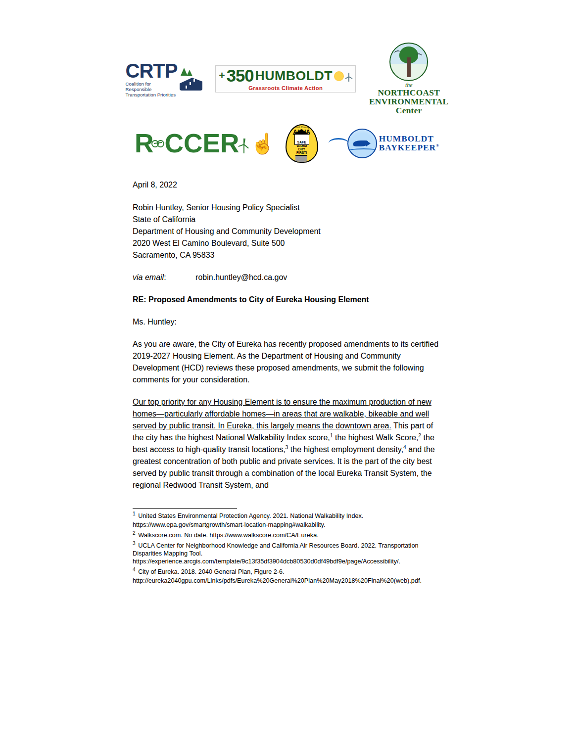CRTP Coalition for Responsible
Transportation Priorities
+ 350 HUMBOLDT
Grassroots Climate Action
the
NORTHCOAST
ENVIRONMENTAL
Center
R C C E R ☝
Humboldt County
AHHA
SAFE
WARM
DRY
FIRST!
HUMBOLDT BAYKEEPER®
April 8, 2022
Robin Huntley, Senior Housing Policy Specialist
State of California
Department of Housing and Community Development
2020 West El Camino Boulevard, Suite 500
Sacramento, CA 95833
via email: robin.huntley@hcd.ca.gov
RE: Proposed Amendments to City of Eureka Housing Element
Ms. Huntley:
As you are aware, the City of Eureka has recently proposed amendments to its certified 2019-2027 Housing Element. As the Department of Housing and Community Development (HCD) reviews these proposed amendments, we submit the following comments for your consideration.
Our top priority for any Housing Element is to ensure the maximum production of new homes—particularly affordable homes—in areas that are walkable, bikeable and well served by public transit. In Eureka, this largely means the downtown area. This part of the city has the highest National Walkability Index score,1 the highest Walk Score,2 the best access to high-quality transit locations,3 the highest employment density,4 and the greatest concentration of both public and private services. It is the part of the city best served by public transit through a combination of the local Eureka Transit System, the regional Redwood Transit System, and
1 United States Environmental Protection Agency. 2021. National Walkability Index.
https://www.epa.gov/smartgrowth/smart-location-mapping#walkability.
2 Walkscore.com. No date. https://www.walkscore.com/CA/Eureka.
3 UCLA Center for Neighborhood Knowledge and California Air Resources Board. 2022. Transportation Disparities Mapping Tool. https://experience.arcgis.com/template/9c13f35df3904dcb80530d0df49bdf9e/page/Accessibility/.
4 City of Eureka. 2018. 2040 General Plan, Figure 2-6.
http://eureka2040gpu.com/Links/pdfs/Eureka%20General%20Plan%20May2018%20Final%20(web).pdf.